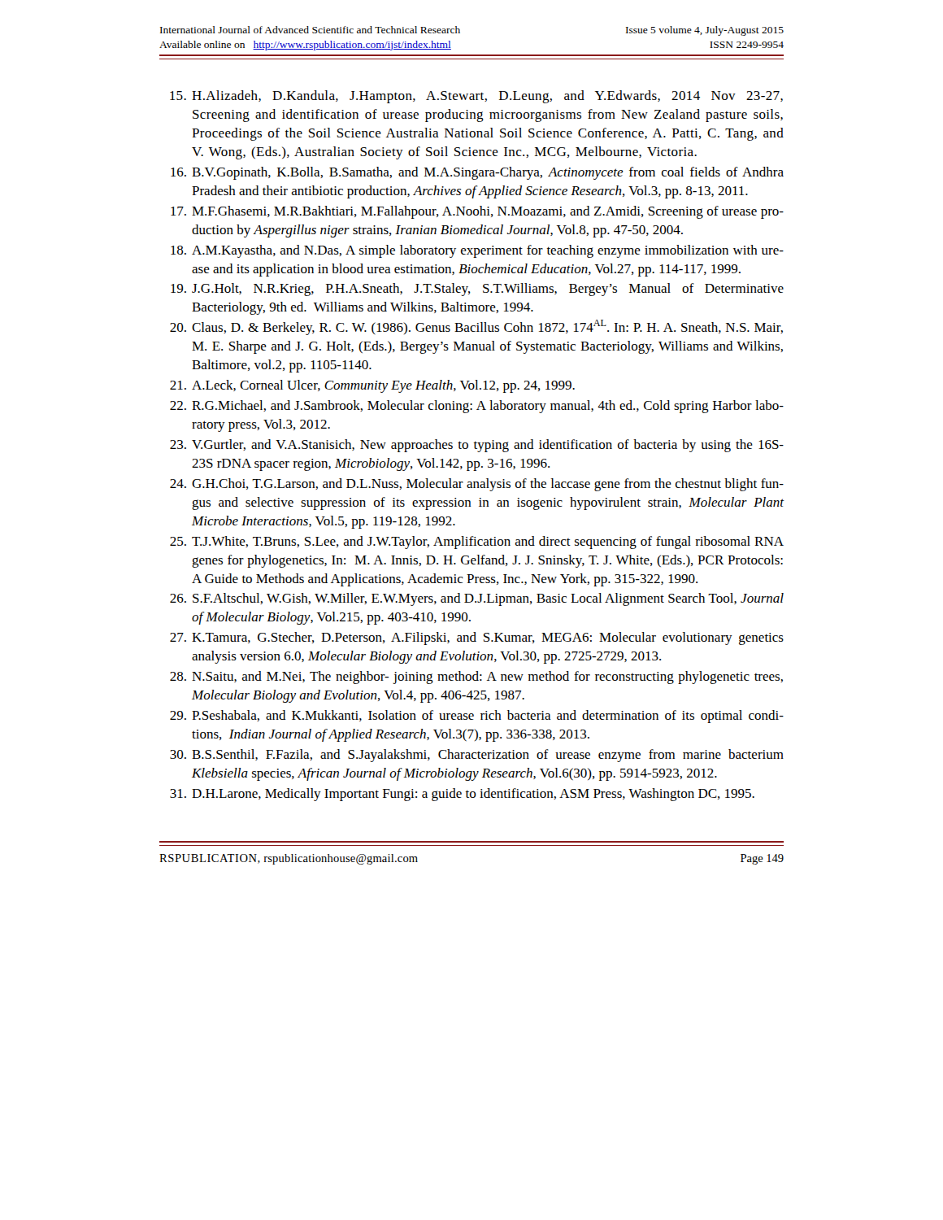International Journal of Advanced Scientific and Technical Research
Issue 5 volume 4, July-August 2015
Available online on http://www.rspublication.com/ijst/index.html
ISSN 2249-9954
H.Alizadeh, D.Kandula, J.Hampton, A.Stewart, D.Leung, and Y.Edwards, 2014 Nov 23-27, Screening and identification of urease producing microorganisms from New Zealand pasture soils, Proceedings of the Soil Science Australia National Soil Science Conference, A. Patti, C. Tang, and V. Wong, (Eds.), Australian Society of Soil Science Inc., MCG, Melbourne, Victoria.
B.V.Gopinath, K.Bolla, B.Samatha, and M.A.Singara-Charya, Actinomycete from coal fields of Andhra Pradesh and their antibiotic production, Archives of Applied Science Research, Vol.3, pp. 8-13, 2011.
M.F.Ghasemi, M.R.Bakhtiari, M.Fallahpour, A.Noohi, N.Moazami, and Z.Amidi, Screening of urease production by Aspergillus niger strains, Iranian Biomedical Journal, Vol.8, pp. 47-50, 2004.
A.M.Kayastha, and N.Das, A simple laboratory experiment for teaching enzyme immobilization with urease and its application in blood urea estimation, Biochemical Education, Vol.27, pp. 114-117, 1999.
J.G.Holt, N.R.Krieg, P.H.A.Sneath, J.T.Staley, S.T.Williams, Bergey’s Manual of Determinative Bacteriology, 9th ed. Williams and Wilkins, Baltimore, 1994.
Claus, D. & Berkeley, R. C. W. (1986). Genus Bacillus Cohn 1872, 174AL. In: P. H. A. Sneath, N.S. Mair, M. E. Sharpe and J. G. Holt, (Eds.), Bergey’s Manual of Systematic Bacteriology, Williams and Wilkins, Baltimore, vol.2, pp. 1105-1140.
A.Leck, Corneal Ulcer, Community Eye Health, Vol.12, pp. 24, 1999.
R.G.Michael, and J.Sambrook, Molecular cloning: A laboratory manual, 4th ed., Cold spring Harbor laboratory press, Vol.3, 2012.
V.Gurtler, and V.A.Stanisich, New approaches to typing and identification of bacteria by using the 16S-23S rDNA spacer region, Microbiology, Vol.142, pp. 3-16, 1996.
G.H.Choi, T.G.Larson, and D.L.Nuss, Molecular analysis of the laccase gene from the chestnut blight fungus and selective suppression of its expression in an isogenic hypovirulent strain, Molecular Plant Microbe Interactions, Vol.5, pp. 119-128, 1992.
T.J.White, T.Bruns, S.Lee, and J.W.Taylor, Amplification and direct sequencing of fungal ribosomal RNA genes for phylogenetics, In: M. A. Innis, D. H. Gelfand, J. J. Sninsky, T. J. White, (Eds.), PCR Protocols: A Guide to Methods and Applications, Academic Press, Inc., New York, pp. 315-322, 1990.
S.F.Altschul, W.Gish, W.Miller, E.W.Myers, and D.J.Lipman, Basic Local Alignment Search Tool, Journal of Molecular Biology, Vol.215, pp. 403-410, 1990.
K.Tamura, G.Stecher, D.Peterson, A.Filipski, and S.Kumar, MEGA6: Molecular evolutionary genetics analysis version 6.0, Molecular Biology and Evolution, Vol.30, pp. 2725-2729, 2013.
N.Saitu, and M.Nei, The neighbor- joining method: A new method for reconstructing phylogenetic trees, Molecular Biology and Evolution, Vol.4, pp. 406-425, 1987.
P.Seshabala, and K.Mukkanti, Isolation of urease rich bacteria and determination of its optimal conditions, Indian Journal of Applied Research, Vol.3(7), pp. 336-338, 2013.
B.S.Senthil, F.Fazila, and S.Jayalakshmi, Characterization of urease enzyme from marine bacterium Klebsiella species, African Journal of Microbiology Research, Vol.6(30), pp. 5914-5923, 2012.
D.H.Larone, Medically Important Fungi: a guide to identification, ASM Press, Washington DC, 1995.
RSPUBLICATION, rspublicationhouse@gmail.com
Page 149